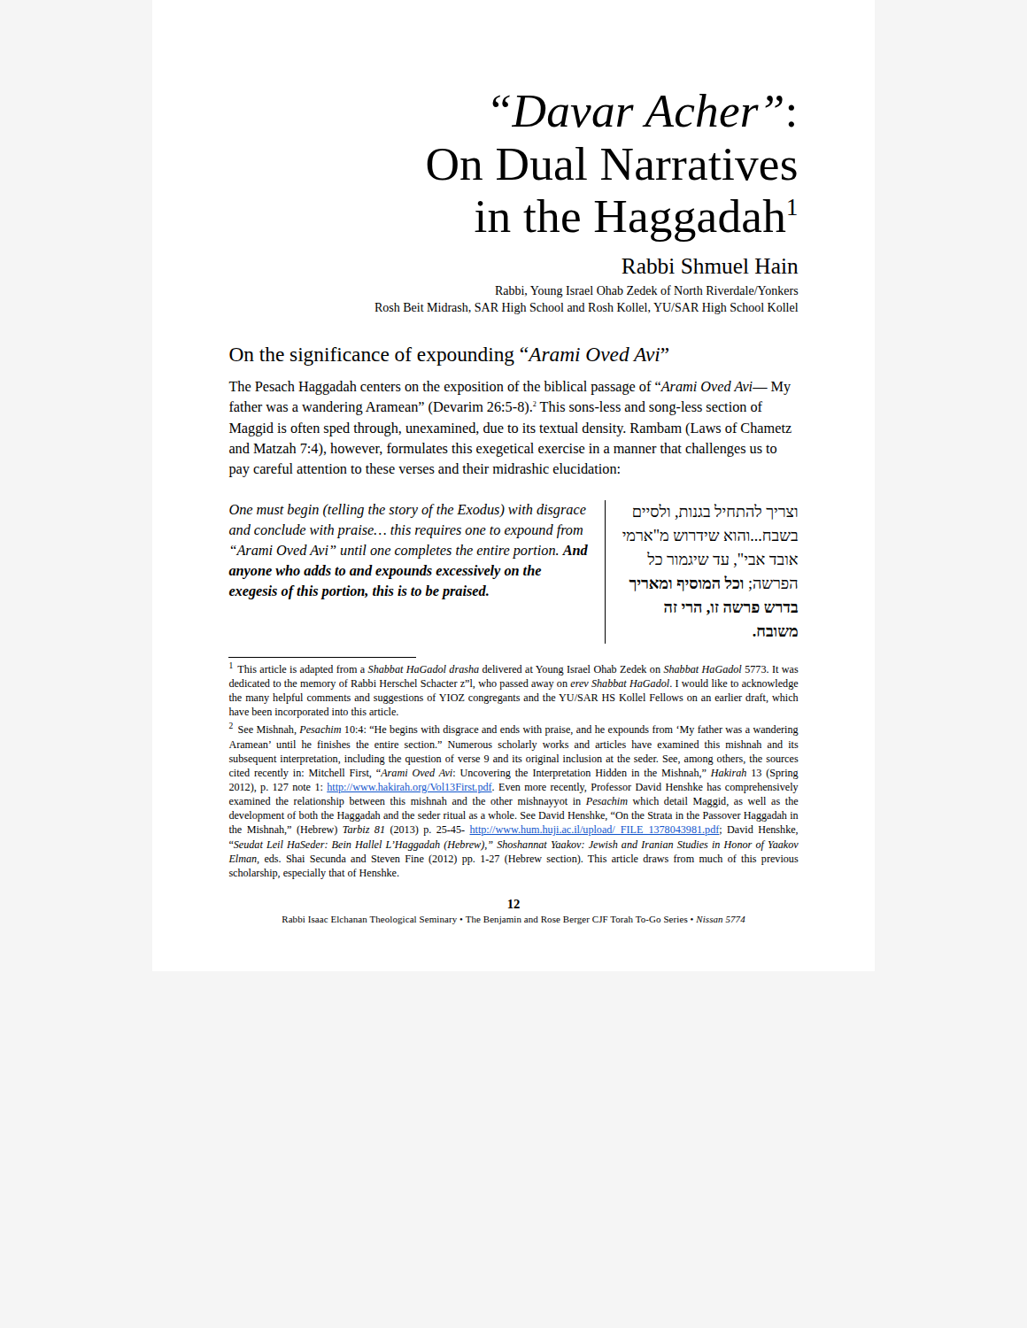“Davar Acher”:
On Dual Narratives
in the Haggadah1
Rabbi Shmuel Hain
Rabbi, Young Israel Ohab Zedek of North Riverdale/Yonkers
Rosh Beit Midrash, SAR High School and Rosh Kollel, YU/SAR High School Kollel
On the significance of expounding “Arami Oved Avi”
The Pesach Haggadah centers on the exposition of the biblical passage of “Arami Oved Avi— My father was a wandering Aramean” (Devarim 26:5-8).2 This sons-less and song-less section of Maggid is often sped through, unexamined, due to its textual density. Rambam (Laws of Chametz and Matzah 7:4), however, formulates this exegetical exercise in a manner that challenges us to pay careful attention to these verses and their midrashic elucidation:
One must begin (telling the story of the Exodus) with disgrace and conclude with praise… this requires one to expound from “Arami Oved Avi” until one completes the entire portion. And anyone who adds to and expounds excessively on the exegesis of this portion, this is to be praised.
וצריך להתחיל בגנות, ולסיים בשבח...והוא שידרוש מ"ארמי אובד אבי", עד שיגמור כל הפרשה; וכל המוסיף ומאריך בדרש פרשה זו, הרי זה משובח.
1 This article is adapted from a Shabbat HaGadol drasha delivered at Young Israel Ohab Zedek on Shabbat HaGadol 5773. It was dedicated to the memory of Rabbi Herschel Schacter z”l, who passed away on erev Shabbat HaGadol. I would like to acknowledge the many helpful comments and suggestions of YIOZ congregants and the YU/SAR HS Kollel Fellows on an earlier draft, which have been incorporated into this article.
2 See Mishnah, Pesachim 10:4: “He begins with disgrace and ends with praise, and he expounds from ‘My father was a wandering Aramean’ until he finishes the entire section.” Numerous scholarly works and articles have examined this mishnah and its subsequent interpretation, including the question of verse 9 and its original inclusion at the seder. See, among others, the sources cited recently in: Mitchell First, “Arami Oved Avi: Uncovering the Interpretation Hidden in the Mishnah,” Hakirah 13 (Spring 2012), p. 127 note 1: http://www.hakirah.org/Vol13First.pdf. Even more recently, Professor David Henshke has comprehensively examined the relationship between this mishnah and the other mishnayyot in Pesachim which detail Maggid, as well as the development of both the Haggadah and the seder ritual as a whole. See David Henshke, “On the Strata in the Passover Haggadah in the Mishnah,” (Hebrew) Tarbiz 81 (2013) p. 25-45- http://www.hum.huji.ac.il/upload/_FILE_1378043981.pdf; David Henshke, “Seudat Leil HaSeder: Bein Hallel L’Haggadah (Hebrew),” Shoshannat Yaakov: Jewish and Iranian Studies in Honor of Yaakov Elman, eds. Shai Secunda and Steven Fine (2012) pp. 1-27 (Hebrew section). This article draws from much of this previous scholarship, especially that of Henshke.
12
Rabbi Isaac Elchanan Theological Seminary • The Benjamin and Rose Berger CJF Torah To-Go Series • Nissan 5774